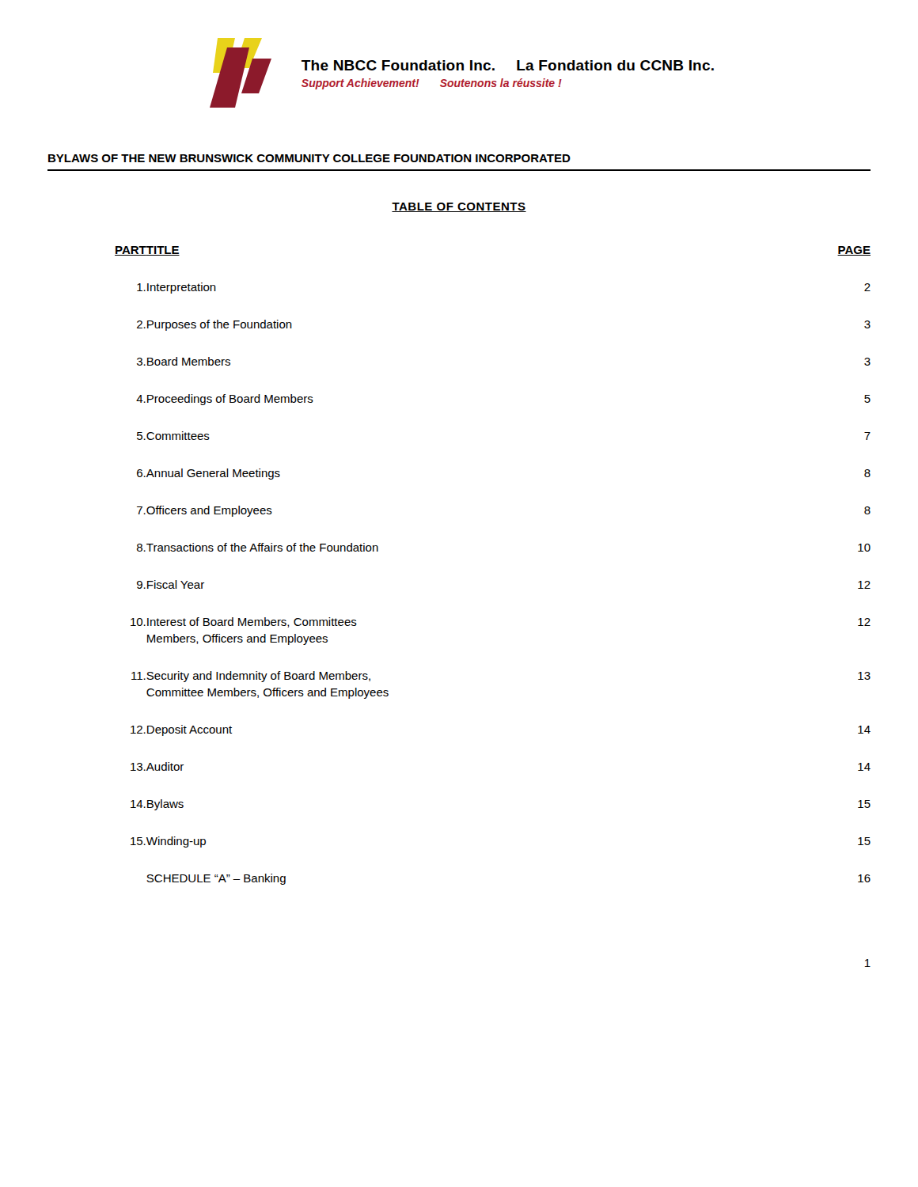NBCC Foundation logo
The NBCC Foundation Inc. La Fondation du CCNB Inc.
Support Achievement! Soutenons la réussite !
Bylaws of the New Brunswick Community College Foundation Incorporated
TABLE OF CONTENTS
| PART | TITLE | PAGE |
| --- | --- | --- |
| 1. | Interpretation | 2 |
| 2. | Purposes of the Foundation | 3 |
| 3. | Board Members | 3 |
| 4. | Proceedings of Board Members | 5 |
| 5. | Committees | 7 |
| 6. | Annual General Meetings | 8 |
| 7. | Officers and Employees | 8 |
| 8. | Transactions of the Affairs of the Foundation | 10 |
| 9. | Fiscal Year | 12 |
| 10. | Interest of Board Members, Committees Members, Officers and Employees | 12 |
| 11. | Security and Indemnity of Board Members, Committee Members, Officers and Employees | 13 |
| 12. | Deposit Account | 14 |
| 13. | Auditor | 14 |
| 14. | Bylaws | 15 |
| 15. | Winding-up | 15 |
| | SCHEDULE “A” – Banking | 16 |
1